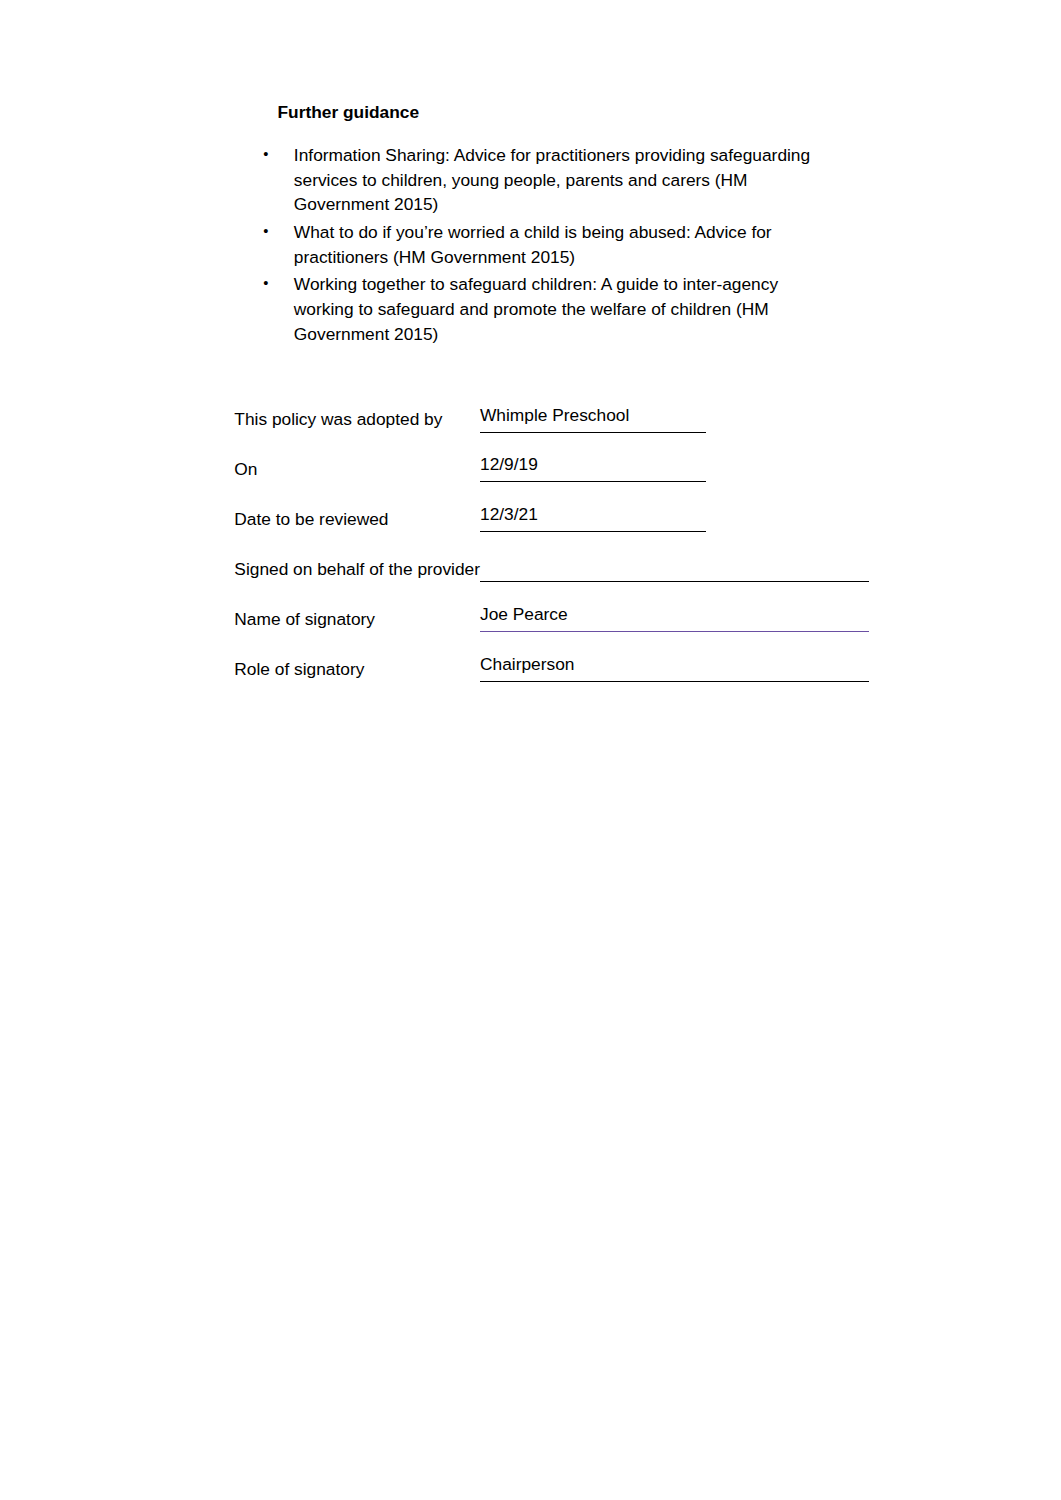Further guidance
Information Sharing: Advice for practitioners providing safeguarding services to children, young people, parents and carers (HM Government 2015)
What to do if you’re worried a child is being abused: Advice for practitioners (HM Government 2015)
Working together to safeguard children: A guide to inter-agency working to safeguard and promote the welfare of children (HM Government 2015)
| This policy was adopted by | Whimple Preschool |
| On | 12/9/19 |
| Date to be reviewed | 12/3/21 |
| Signed on behalf of the provider | |
| Name of signatory | Joe Pearce |
| Role of signatory | Chairperson |